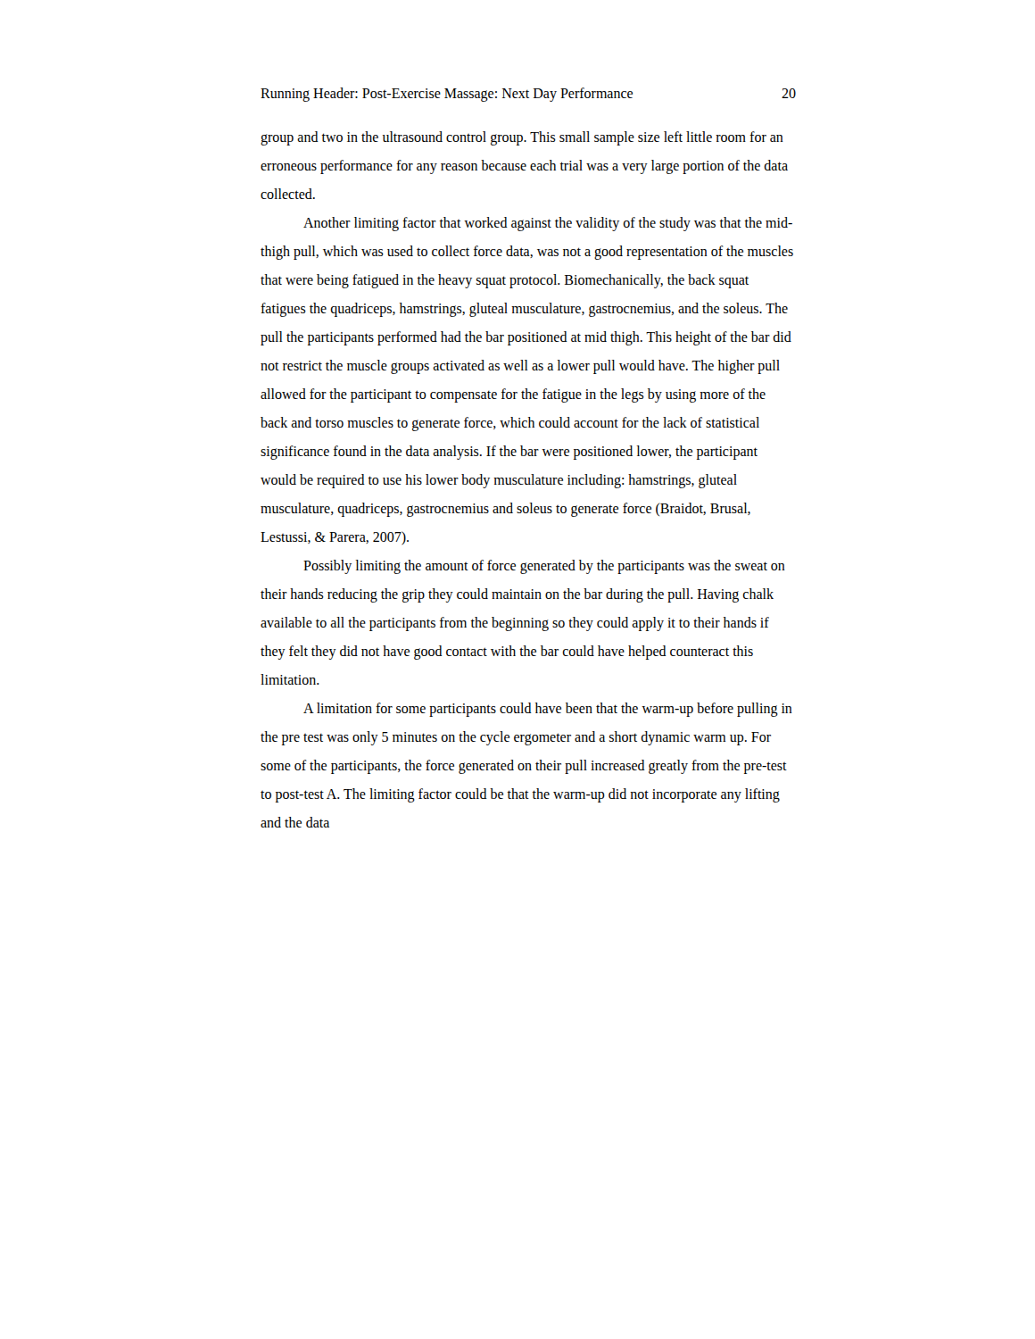Running Header: Post-Exercise Massage: Next Day Performance 20
group and two in the ultrasound control group. This small sample size left little room for an erroneous performance for any reason because each trial was a very large portion of the data collected.
Another limiting factor that worked against the validity of the study was that the mid-thigh pull, which was used to collect force data, was not a good representation of the muscles that were being fatigued in the heavy squat protocol. Biomechanically, the back squat fatigues the quadriceps, hamstrings, gluteal musculature, gastrocnemius, and the soleus. The pull the participants performed had the bar positioned at mid thigh. This height of the bar did not restrict the muscle groups activated as well as a lower pull would have. The higher pull allowed for the participant to compensate for the fatigue in the legs by using more of the back and torso muscles to generate force, which could account for the lack of statistical significance found in the data analysis. If the bar were positioned lower, the participant would be required to use his lower body musculature including: hamstrings, gluteal musculature, quadriceps, gastrocnemius and soleus to generate force (Braidot, Brusal, Lestussi, & Parera, 2007).
Possibly limiting the amount of force generated by the participants was the sweat on their hands reducing the grip they could maintain on the bar during the pull. Having chalk available to all the participants from the beginning so they could apply it to their hands if they felt they did not have good contact with the bar could have helped counteract this limitation.
A limitation for some participants could have been that the warm-up before pulling in the pre test was only 5 minutes on the cycle ergometer and a short dynamic warm up. For some of the participants, the force generated on their pull increased greatly from the pre-test to post-test A. The limiting factor could be that the warm-up did not incorporate any lifting and the data